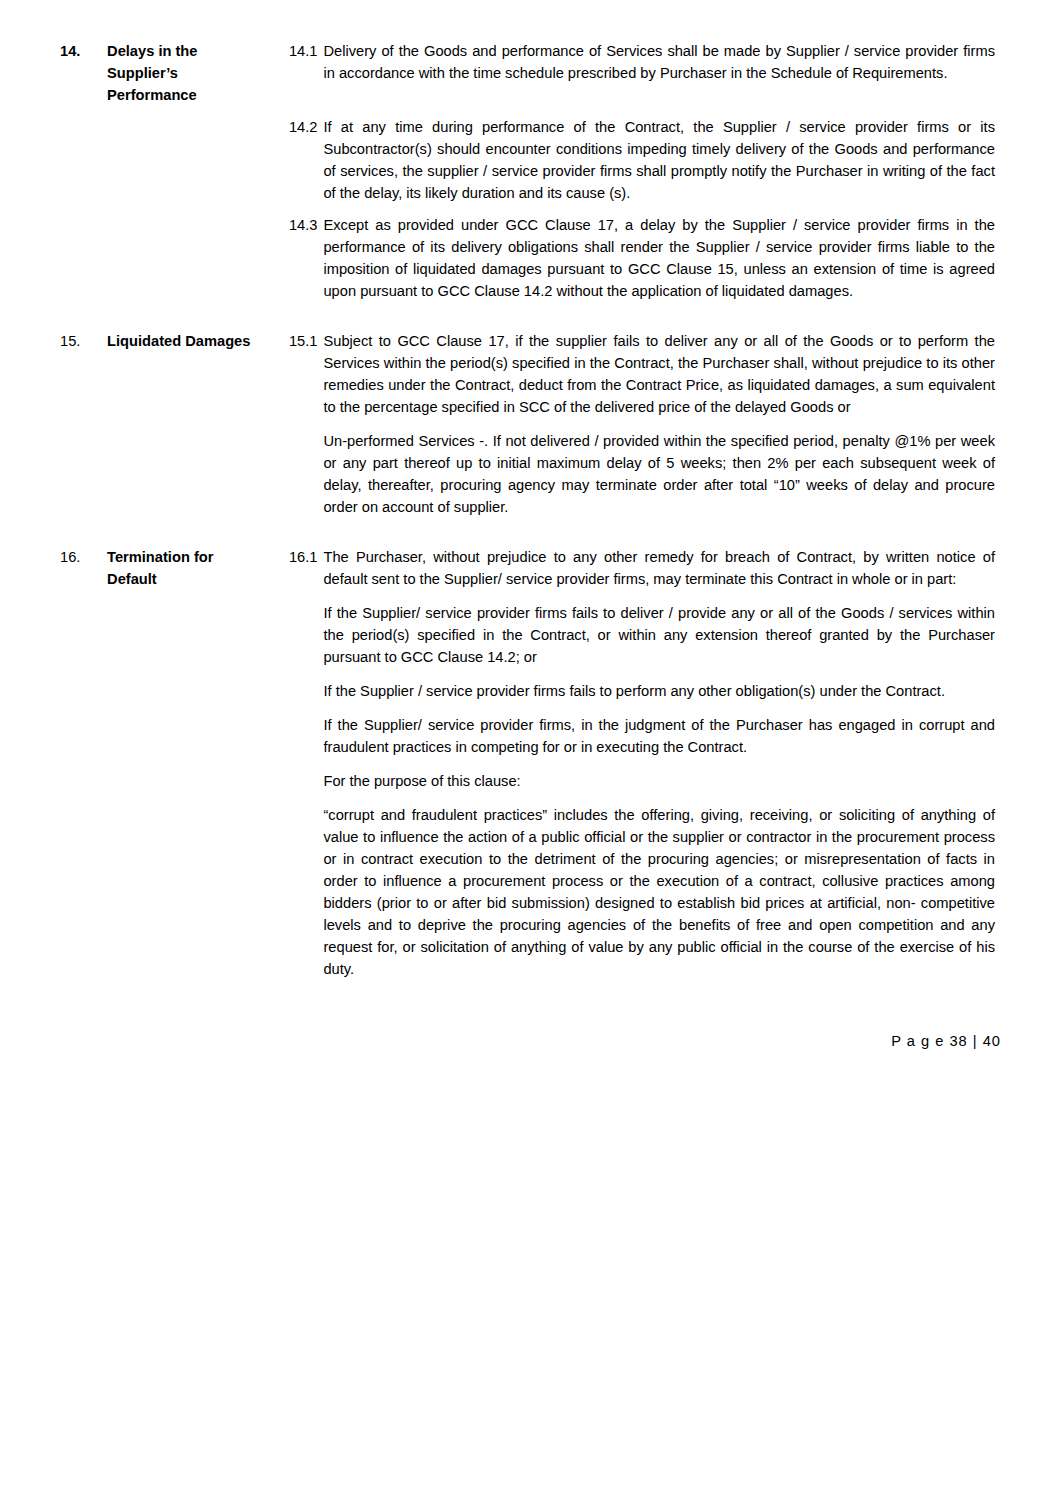| 14. | Delays in the Supplier’s Performance | 14.1 | Delivery of the Goods and performance of Services shall be made by Supplier / service provider firms in accordance with the time schedule prescribed by Purchaser in the Schedule of Requirements. |
| | | 14.2 | If at any time during performance of the Contract, the Supplier / service provider firms or its Subcontractor(s) should encounter conditions impeding timely delivery of the Goods and performance of services, the supplier / service provider firms shall promptly notify the Purchaser in writing of the fact of the delay, its likely duration and its cause (s). |
| | | 14.3 | Except as provided under GCC Clause 17, a delay by the Supplier / service provider firms in the performance of its delivery obligations shall render the Supplier / service provider firms liable to the imposition of liquidated damages pursuant to GCC Clause 15, unless an extension of time is agreed upon pursuant to GCC Clause 14.2 without the application of liquidated damages. |
| 15. | Liquidated Damages | 15.1 | Subject to GCC Clause 17, if the supplier fails to deliver any or all of the Goods or to perform the Services within the period(s) specified in the Contract, the Purchaser shall, without prejudice to its other remedies under the Contract, deduct from the Contract Price, as liquidated damages, a sum equivalent to the percentage specified in SCC of the delivered price of the delayed Goods or Un-performed Services -. If not delivered / provided within the specified period, penalty @1% per week or any part thereof up to initial maximum delay of 5 weeks; then 2% per each subsequent week of delay, thereafter, procuring agency may terminate order after total “10” weeks of delay and procure order on account of supplier. |
| 16. | Termination for Default | 16.1 | The Purchaser, without prejudice to any other remedy for breach of Contract, by written notice of default sent to the Supplier/ service provider firms, may terminate this Contract in whole or in part: If the Supplier/ service provider firms fails to deliver / provide any or all of the Goods / services within the period(s) specified in the Contract, or within any extension thereof granted by the Purchaser pursuant to GCC Clause 14.2; or If the Supplier / service provider firms fails to perform any other obligation(s) under the Contract. If the Supplier/ service provider firms, in the judgment of the Purchaser has engaged in corrupt and fraudulent practices in competing for or in executing the Contract. For the purpose of this clause: “corrupt and fraudulent practices” includes the offering, giving, receiving, or soliciting of anything of value to influence the action of a public official or the supplier or contractor in the procurement process or in contract execution to the detriment of the procuring agencies; or misrepresentation of facts in order to influence a procurement process or the execution of a contract, collusive practices among bidders (prior to or after bid submission) designed to establish bid prices at artificial, non- competitive levels and to deprive the procuring agencies of the benefits of free and open competition and any request for, or solicitation of anything of value by any public official in the course of the exercise of his duty. |
P a g e 38 | 40